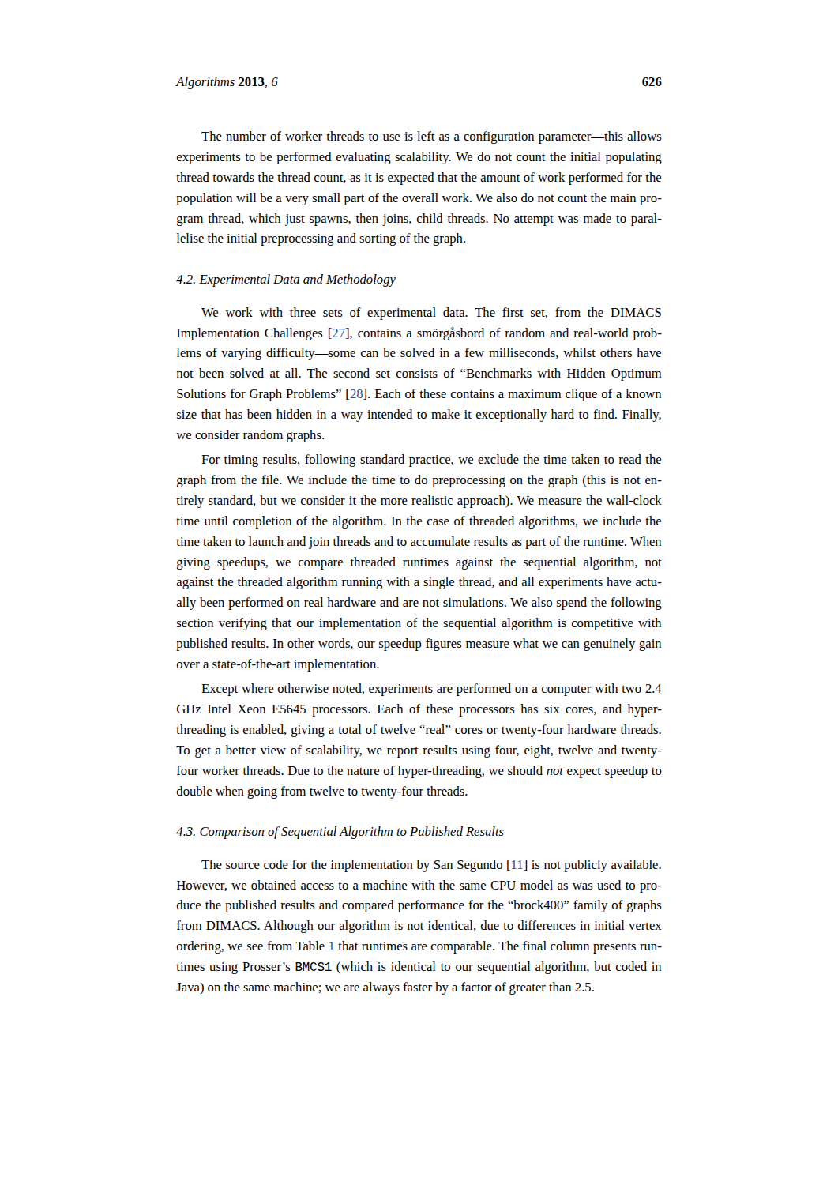Algorithms 2013, 6 626
The number of worker threads to use is left as a configuration parameter—this allows experiments to be performed evaluating scalability. We do not count the initial populating thread towards the thread count, as it is expected that the amount of work performed for the population will be a very small part of the overall work. We also do not count the main program thread, which just spawns, then joins, child threads. No attempt was made to parallelise the initial preprocessing and sorting of the graph.
4.2. Experimental Data and Methodology
We work with three sets of experimental data. The first set, from the DIMACS Implementation Challenges [27], contains a smörgåsbord of random and real-world problems of varying difficulty—some can be solved in a few milliseconds, whilst others have not been solved at all. The second set consists of “Benchmarks with Hidden Optimum Solutions for Graph Problems” [28]. Each of these contains a maximum clique of a known size that has been hidden in a way intended to make it exceptionally hard to find. Finally, we consider random graphs.
For timing results, following standard practice, we exclude the time taken to read the graph from the file. We include the time to do preprocessing on the graph (this is not entirely standard, but we consider it the more realistic approach). We measure the wall-clock time until completion of the algorithm. In the case of threaded algorithms, we include the time taken to launch and join threads and to accumulate results as part of the runtime. When giving speedups, we compare threaded runtimes against the sequential algorithm, not against the threaded algorithm running with a single thread, and all experiments have actually been performed on real hardware and are not simulations. We also spend the following section verifying that our implementation of the sequential algorithm is competitive with published results. In other words, our speedup figures measure what we can genuinely gain over a state-of-the-art implementation.
Except where otherwise noted, experiments are performed on a computer with two 2.4 GHz Intel Xeon E5645 processors. Each of these processors has six cores, and hyper-threading is enabled, giving a total of twelve “real” cores or twenty-four hardware threads. To get a better view of scalability, we report results using four, eight, twelve and twenty-four worker threads. Due to the nature of hyper-threading, we should not expect speedup to double when going from twelve to twenty-four threads.
4.3. Comparison of Sequential Algorithm to Published Results
The source code for the implementation by San Segundo [11] is not publicly available. However, we obtained access to a machine with the same CPU model as was used to produce the published results and compared performance for the “brock400” family of graphs from DIMACS. Although our algorithm is not identical, due to differences in initial vertex ordering, we see from Table 1 that runtimes are comparable. The final column presents runtimes using Prosser’s BMCS1 (which is identical to our sequential algorithm, but coded in Java) on the same machine; we are always faster by a factor of greater than 2.5.